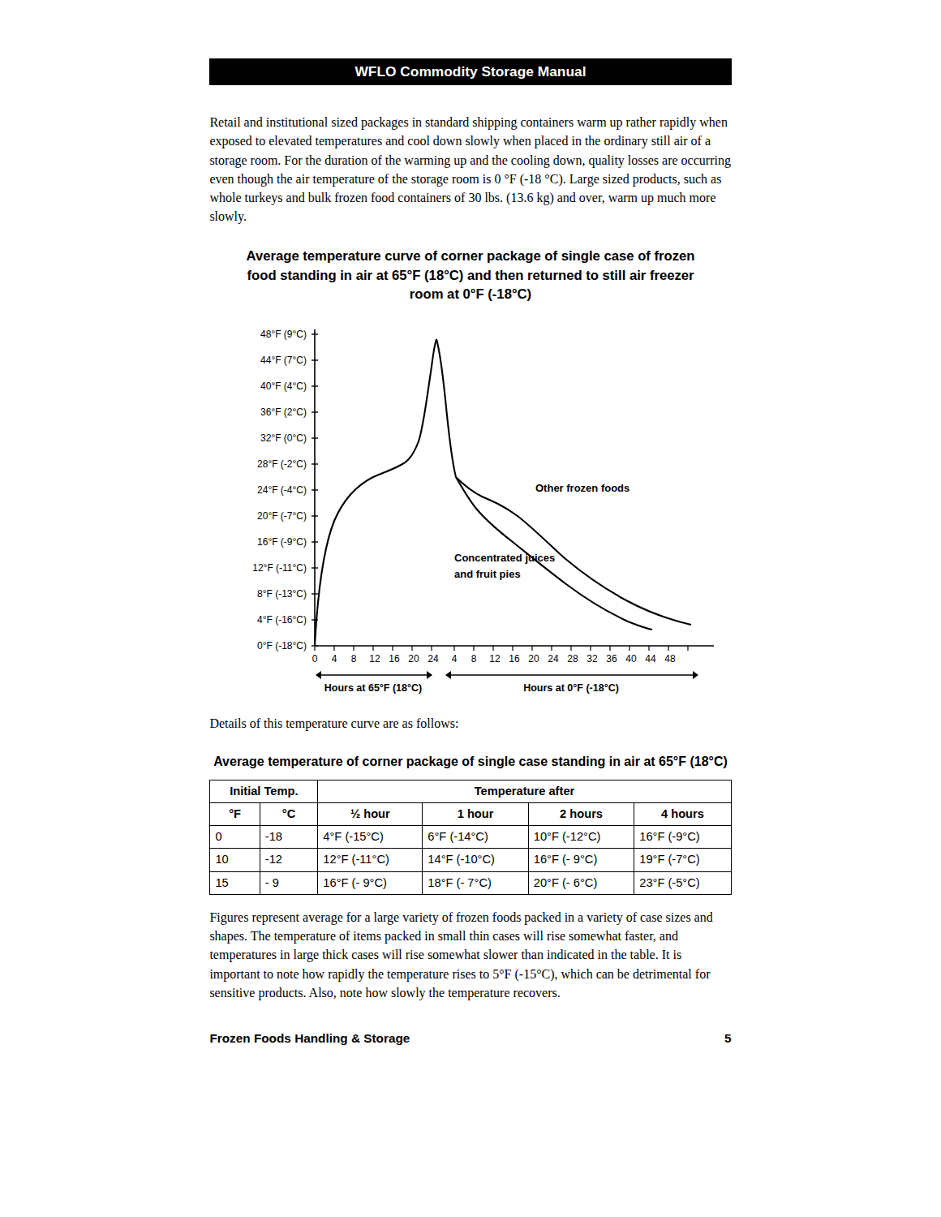WFLO Commodity Storage Manual
Retail and institutional sized packages in standard shipping containers warm up rather rapidly when exposed to elevated temperatures and cool down slowly when placed in the ordinary still air of a storage room. For the duration of the warming up and the cooling down, quality losses are occurring even though the air temperature of the storage room is 0 °F (-18 °C). Large sized products, such as whole turkeys and bulk frozen food containers of 30 lbs. (13.6 kg) and over, warm up much more slowly.
Average temperature curve of corner package of single case of frozen food standing in air at 65°F (18°C) and then returned to still air freezer room at 0°F (-18°C)
48°F (9°C) 44°F (7°C) 40°F (4°C) 36°F (2°C) 32°F (0°C) 28°F (-2°C) 24°F (-4°C) 20°F (-7°C) 16°F (-9°C) 12°F (-11°C) 8°F (-13°C) 4°F (-16°C) 0°F (-18°C) 0 4 8 12 16 20 24 4 8 12 16 20 24 28 32 36 40 44 48 Hours at 65°F (18°C) Hours at 0°F (-18°C) Other frozen foods Concentrated juices and fruit pies
Details of this temperature curve are as follows:
Average temperature of corner package of single case standing in air at 65°F (18°C)
| Initial Temp. | Temperature after |
| --- | --- |
| °F | °C | ½ hour | 1 hour | 2 hours | 4 hours |
| 0 | -18 | 4°F (-15°C) | 6°F (-14°C) | 10°F (-12°C) | 16°F (-9°C) |
| 10 | -12 | 12°F (-11°C) | 14°F (-10°C) | 16°F (- 9°C) | 19°F (-7°C) |
| 15 | - 9 | 16°F (- 9°C) | 18°F (- 7°C) | 20°F (- 6°C) | 23°F (-5°C) |
Figures represent average for a large variety of frozen foods packed in a variety of case sizes and shapes. The temperature of items packed in small thin cases will rise somewhat faster, and temperatures in large thick cases will rise somewhat slower than indicated in the table. It is important to note how rapidly the temperature rises to 5°F (-15°C), which can be detrimental for sensitive products. Also, note how slowly the temperature recovers.
Frozen Foods Handling & Storage 5